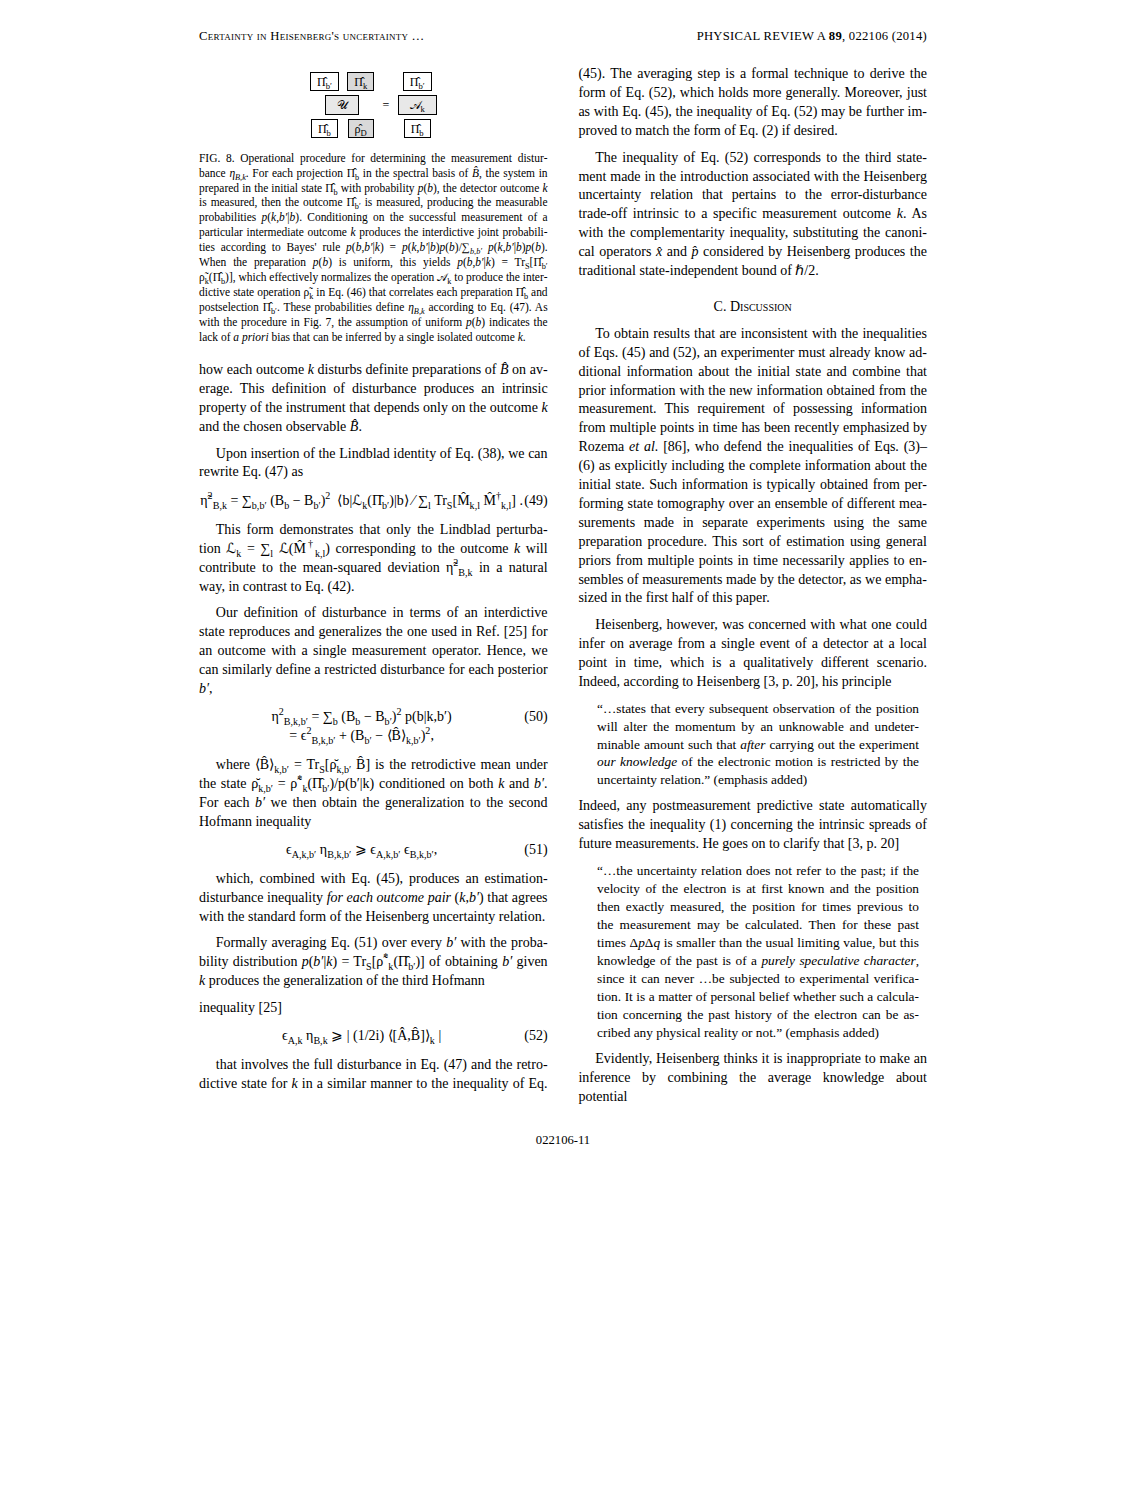Certainty in Heisenberg's uncertainty …
PHYSICAL REVIEW A 89, 022106 (2014)
| Π̂ b′ | Π̂ k | | Π̂ b′ |
| 𝒰 | = | 𝒜 k |
| Π̂ b | ρ̂ D | | Π̂ b |
FIG. 8. Operational procedure for determining the measurement disturbance ηB,k. For each projection Π̂b in the spectral basis of B̂, the system in prepared in the initial state Π̂b with probability p(b), the detector outcome k is measured, then the outcome Π̂b′ is measured, producing the measurable probabilities p(k,b′|b). Conditioning on the successful measurement of a particular intermediate outcome k produces the interdictive joint probabilities according to Bayes' rule p(b,b′|k) = p(k,b′|b)p(b)/∑b,b′ p(k,b′|b)p(b). When the preparation p(b) is uniform, this yields p(b,b′|k) = TrS[Π̂b′ ρ̃k(Π̂b)], which effectively normalizes the operation 𝒜k to produce the interdictive state operation ρ̃k in Eq. (46) that correlates each preparation Π̂b and postselection Π̂b′. These probabilities define ηB,k according to Eq. (47). As with the procedure in Fig. 7, the assumption of uniform p(b) indicates the lack of a priori bias that can be inferred by a single isolated outcome k.
how each outcome k disturbs definite preparations of B̂ on average. This definition of disturbance produces an intrinsic property of the instrument that depends only on the outcome k and the chosen observable B̂.
Upon insertion of the Lindblad identity of Eq. (38), we can rewrite Eq. (47) as
(49) η̃2B,k = ∑b,b′ (Bb − Bb′)2 ⟨b|ℒk(Π̂b′)|b⟩ ⁄ ∑l TrS[M̂k,l M̂†k,l] .
This form demonstrates that only the Lindblad perturbation ℒk = ∑l ℒ(M̂†k,l) corresponding to the outcome k will contribute to the mean-squared deviation η̃2B,k in a natural way, in contrast to Eq. (42).
Our definition of disturbance in terms of an interdictive state reproduces and generalizes the one used in Ref. [25] for an outcome with a single measurement operator. Hence, we can similarly define a restricted disturbance for each posterior b′,
(50) η2B,k,b′ = ∑b (Bb − Bb′)2 p(b|k,b′)
= ϵ2B,k,b′ + (Bb′ − ⟨B̂⟩k,b′)2,
where ⟨B̂⟩k,b′ = TrS[ρ̆k,b′ B̂] is the retrodictive mean under the state ρ̆k,b′ = ρ̃*k(Π̂b′)/p(b′|k) conditioned on both k and b′. For each b′ we then obtain the generalization to the second Hofmann inequality
(51) ϵA,k,b′ ηB,k,b′ ⩾ ϵA,k,b′ ϵB,k,b′,
which, combined with Eq. (45), produces an estimation-disturbance inequality for each outcome pair (k,b′) that agrees with the standard form of the Heisenberg uncertainty relation.
Formally averaging Eq. (51) over every b′ with the probability distribution p(b′|k) = TrS[ρ̃*k(Π̂b′)] of obtaining b′ given k produces the generalization of the third Hofmann
inequality [25]
(52) ϵA,k ηB,k ⩾ | (1/2i) ⟨[Â,B̂]⟩k |
that involves the full disturbance in Eq. (47) and the retrodictive state for k in a similar manner to the inequality of Eq. (45). The averaging step is a formal technique to derive the form of Eq. (52), which holds more generally. Moreover, just as with Eq. (45), the inequality of Eq. (52) may be further improved to match the form of Eq. (2) if desired.
The inequality of Eq. (52) corresponds to the third statement made in the introduction associated with the Heisenberg uncertainty relation that pertains to the error-disturbance trade-off intrinsic to a specific measurement outcome k. As with the complementarity inequality, substituting the canonical operators x̂ and p̂ considered by Heisenberg produces the traditional state-independent bound of ℏ/2.
C. Discussion
To obtain results that are inconsistent with the inequalities of Eqs. (45) and (52), an experimenter must already know additional information about the initial state and combine that prior information with the new information obtained from the measurement. This requirement of possessing information from multiple points in time has been recently emphasized by Rozema et al. [86], who defend the inequalities of Eqs. (3)–(6) as explicitly including the complete information about the initial state. Such information is typically obtained from performing state tomography over an ensemble of different measurements made in separate experiments using the same preparation procedure. This sort of estimation using general priors from multiple points in time necessarily applies to ensembles of measurements made by the detector, as we emphasized in the first half of this paper.
Heisenberg, however, was concerned with what one could infer on average from a single event of a detector at a local point in time, which is a qualitatively different scenario. Indeed, according to Heisenberg [3, p. 20], his principle
“…states that every subsequent observation of the position will alter the momentum by an unknowable and undeterminable amount such that after carrying out the experiment our knowledge of the electronic motion is restricted by the uncertainty relation.” (emphasis added)
Indeed, any postmeasurement predictive state automatically satisfies the inequality (1) concerning the intrinsic spreads of future measurements. He goes on to clarify that [3, p. 20]
“…the uncertainty relation does not refer to the past; if the velocity of the electron is at first known and the position then exactly measured, the position for times previous to the measurement may be calculated. Then for these past times Δp Δq is smaller than the usual limiting value, but this knowledge of the past is of a purely speculative character, since it can never …be subjected to experimental verification. It is a matter of personal belief whether such a calculation concerning the past history of the electron can be ascribed any physical reality or not.” (emphasis added)
Evidently, Heisenberg thinks it is inappropriate to make an inference by combining the average knowledge about potential
022106-11